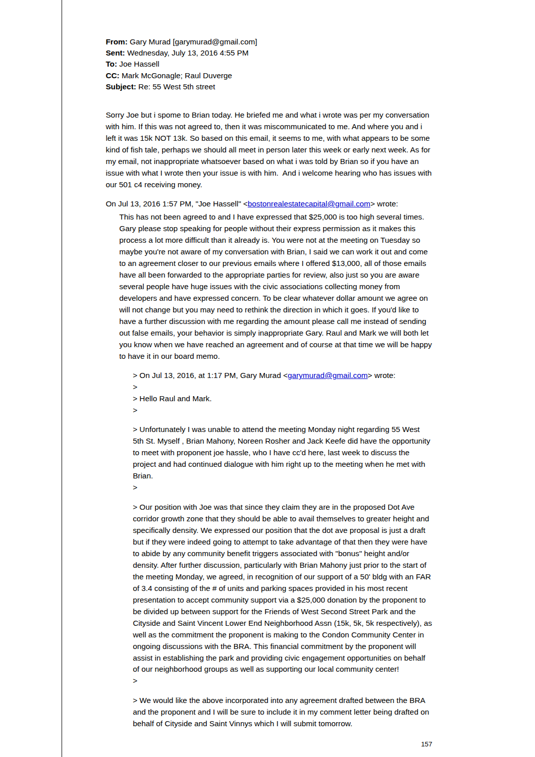From: Gary Murad [garymurad@gmail.com]
Sent: Wednesday, July 13, 2016 4:55 PM
To: Joe Hassell
CC: Mark McGonagle; Raul Duverge
Subject: Re: 55 West 5th street
Sorry Joe but i spome to Brian today. He briefed me and what i wrote was per my conversation with him. If this was not agreed to, then it was miscommunicated to me. And where you and i left it was 15k NOT 13k. So based on this email, it seems to me, with what appears to be some kind of fish tale, perhaps we should all meet in person later this week or early next week. As for my email, not inappropriate whatsoever based on what i was told by Brian so if you have an issue with what I wrote then your issue is with him. And i welcome hearing who has issues with our 501 c4 receiving money.
On Jul 13, 2016 1:57 PM, "Joe Hassell" <bostonrealestatecapital@gmail.com> wrote:
This has not been agreed to and I have expressed that $25,000 is too high several times. Gary please stop speaking for people without their express permission as it makes this process a lot more difficult than it already is. You were not at the meeting on Tuesday so maybe you're not aware of my conversation with Brian, I said we can work it out and come to an agreement closer to our previous emails where I offered $13,000, all of those emails have all been forwarded to the appropriate parties for review, also just so you are aware several people have huge issues with the civic associations collecting money from developers and have expressed concern. To be clear whatever dollar amount we agree on will not change but you may need to rethink the direction in which it goes. If you'd like to have a further discussion with me regarding the amount please call me instead of sending out false emails, your behavior is simply inappropriate Gary. Raul and Mark we will both let you know when we have reached an agreement and of course at that time we will be happy to have it in our board memo.
> On Jul 13, 2016, at 1:17 PM, Gary Murad <garymurad@gmail.com> wrote:
>
> Hello Raul and Mark.
>
> Unfortunately I was unable to attend the meeting Monday night regarding 55 West 5th St. Myself , Brian Mahony, Noreen Rosher and Jack Keefe did have the opportunity to meet with proponent joe hassle, who I have cc'd here, last week to discuss the project and had continued dialogue with him right up to the meeting when he met with Brian.
>
> Our position with Joe was that since they claim they are in the proposed Dot Ave corridor growth zone that they should be able to avail themselves to greater height and specifically density. We expressed our position that the dot ave proposal is just a draft but if they were indeed going to attempt to take advantage of that then they were have to abide by any community benefit triggers associated with "bonus" height and/or density. After further discussion, particularly with Brian Mahony just prior to the start of the meeting Monday, we agreed, in recognition of our support of a 50' bldg with an FAR of 3.4 consisting of the # of units and parking spaces provided in his most recent presentation to accept community support via a $25,000 donation by the proponent to be divided up between support for the Friends of West Second Street Park and the Cityside and Saint Vincent Lower End Neighborhood Assn (15k, 5k, 5k respectively), as well as the commitment the proponent is making to the Condon Community Center in ongoing discussions with the BRA. This financial commitment by the proponent will assist in establishing the park and providing civic engagement opportunities on behalf of our neighborhood groups as well as supporting our local community center!
>
> We would like the above incorporated into any agreement drafted between the BRA and the proponent and I will be sure to include it in my comment letter being drafted on behalf of Cityside and Saint Vinnys which I will submit tomorrow.
157